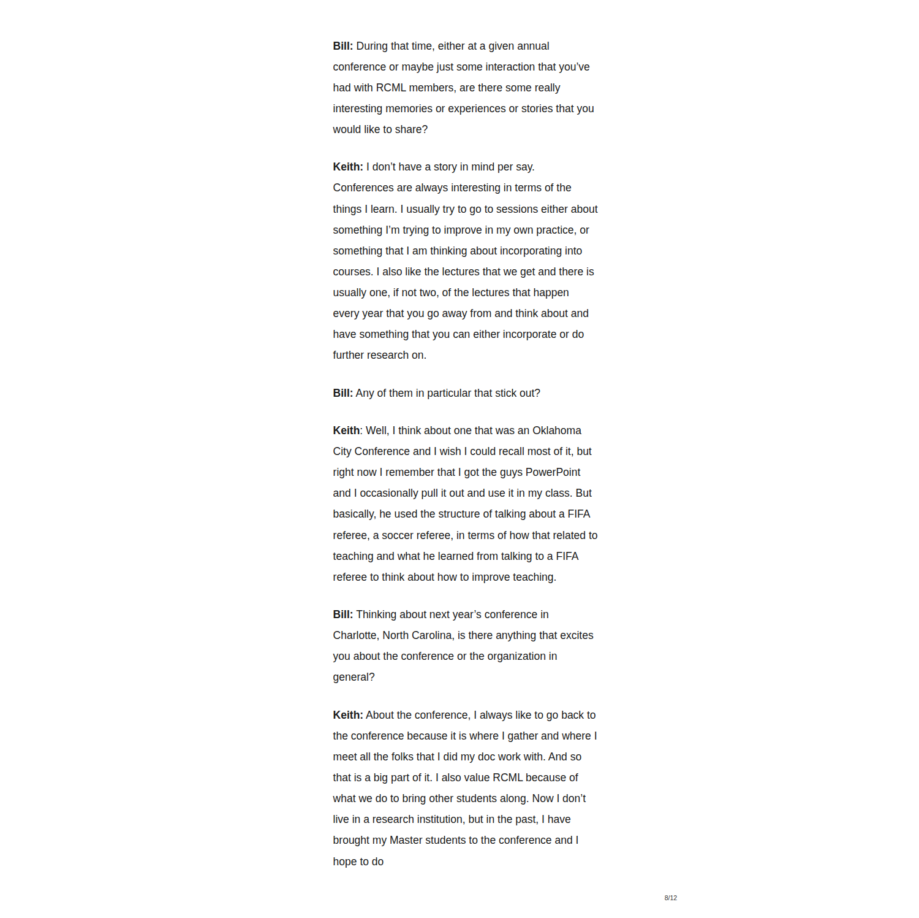Bill: During that time, either at a given annual conference or maybe just some interaction that you’ve had with RCML members, are there some really interesting memories or experiences or stories that you would like to share?
Keith: I don’t have a story in mind per say. Conferences are always interesting in terms of the things I learn. I usually try to go to sessions either about something I’m trying to improve in my own practice, or something that I am thinking about incorporating into courses. I also like the lectures that we get and there is usually one, if not two, of the lectures that happen every year that you go away from and think about and have something that you can either incorporate or do further research on.
Bill: Any of them in particular that stick out?
Keith: Well, I think about one that was an Oklahoma City Conference and I wish I could recall most of it, but right now I remember that I got the guys PowerPoint and I occasionally pull it out and use it in my class. But basically, he used the structure of talking about a FIFA referee, a soccer referee, in terms of how that related to teaching and what he learned from talking to a FIFA referee to think about how to improve teaching.
Bill: Thinking about next year’s conference in Charlotte, North Carolina, is there anything that excites you about the conference or the organization in general?
Keith: About the conference, I always like to go back to the conference because it is where I gather and where I meet all the folks that I did my doc work with. And so that is a big part of it. I also value RCML because of what we do to bring other students along. Now I don’t live in a research institution, but in the past, I have brought my Master students to the conference and I hope to do
8/12